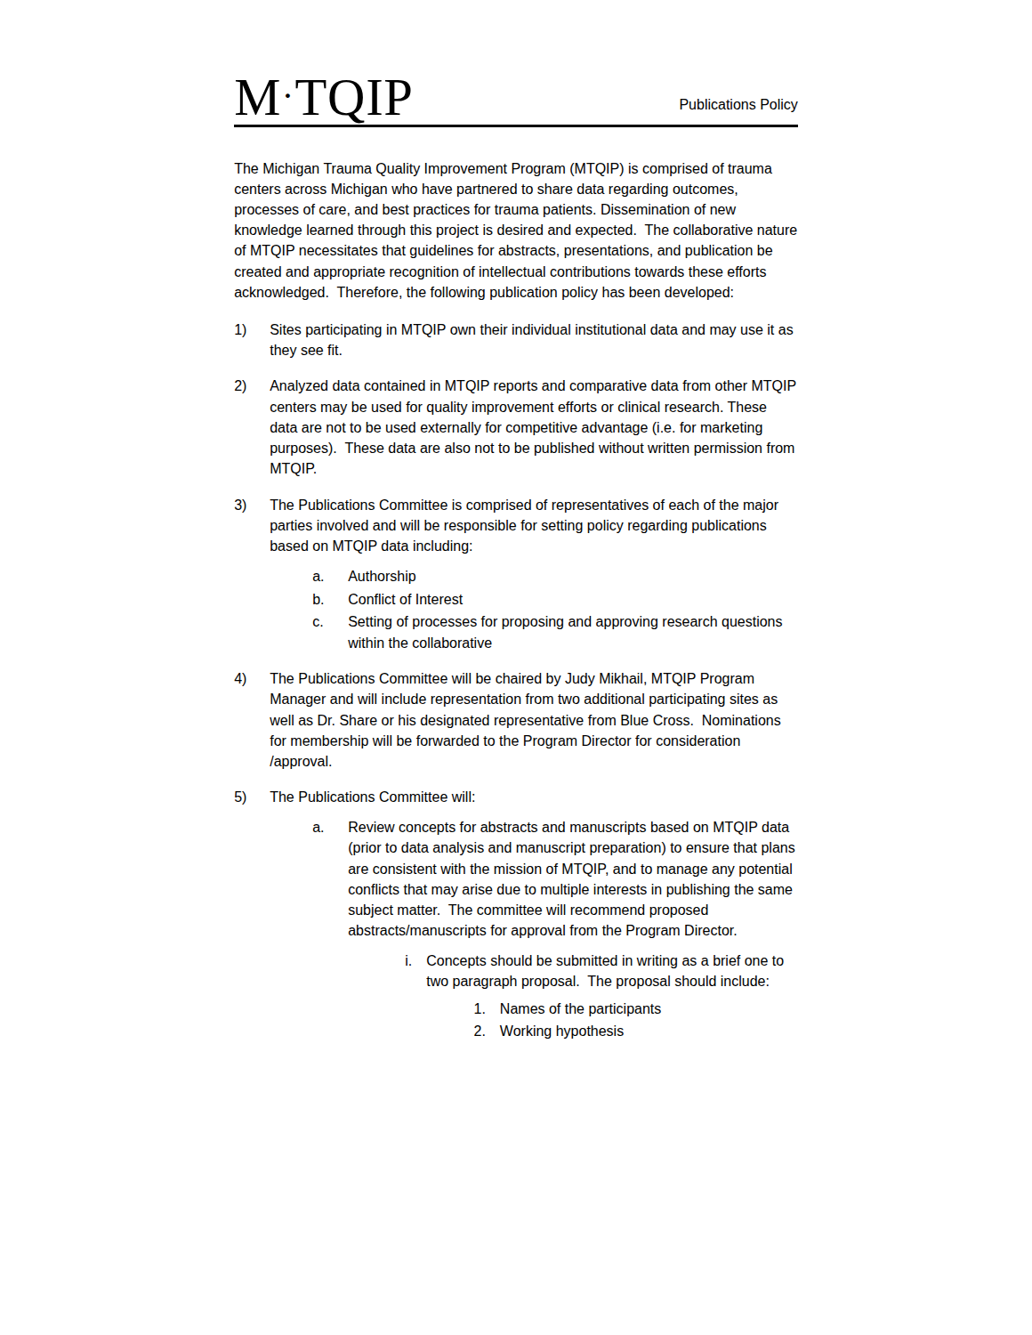M·TQIP
Publications Policy
The Michigan Trauma Quality Improvement Program (MTQIP) is comprised of trauma centers across Michigan who have partnered to share data regarding outcomes, processes of care, and best practices for trauma patients. Dissemination of new knowledge learned through this project is desired and expected. The collaborative nature of MTQIP necessitates that guidelines for abstracts, presentations, and publication be created and appropriate recognition of intellectual contributions towards these efforts acknowledged. Therefore, the following publication policy has been developed:
Sites participating in MTQIP own their individual institutional data and may use it as they see fit.
Analyzed data contained in MTQIP reports and comparative data from other MTQIP centers may be used for quality improvement efforts or clinical research. These data are not to be used externally for competitive advantage (i.e. for marketing purposes). These data are also not to be published without written permission from MTQIP.
The Publications Committee is comprised of representatives of each of the major parties involved and will be responsible for setting policy regarding publications based on MTQIP data including:
Authorship
Conflict of Interest
Setting of processes for proposing and approving research questions within the collaborative
The Publications Committee will be chaired by Judy Mikhail, MTQIP Program Manager and will include representation from two additional participating sites as well as Dr. Share or his designated representative from Blue Cross. Nominations for membership will be forwarded to the Program Director for consideration /approval.
The Publications Committee will:
Review concepts for abstracts and manuscripts based on MTQIP data (prior to data analysis and manuscript preparation) to ensure that plans are consistent with the mission of MTQIP, and to manage any potential conflicts that may arise due to multiple interests in publishing the same subject matter. The committee will recommend proposed abstracts/manuscripts for approval from the Program Director.
Concepts should be submitted in writing as a brief one to two paragraph proposal. The proposal should include:
Names of the participants
Working hypothesis